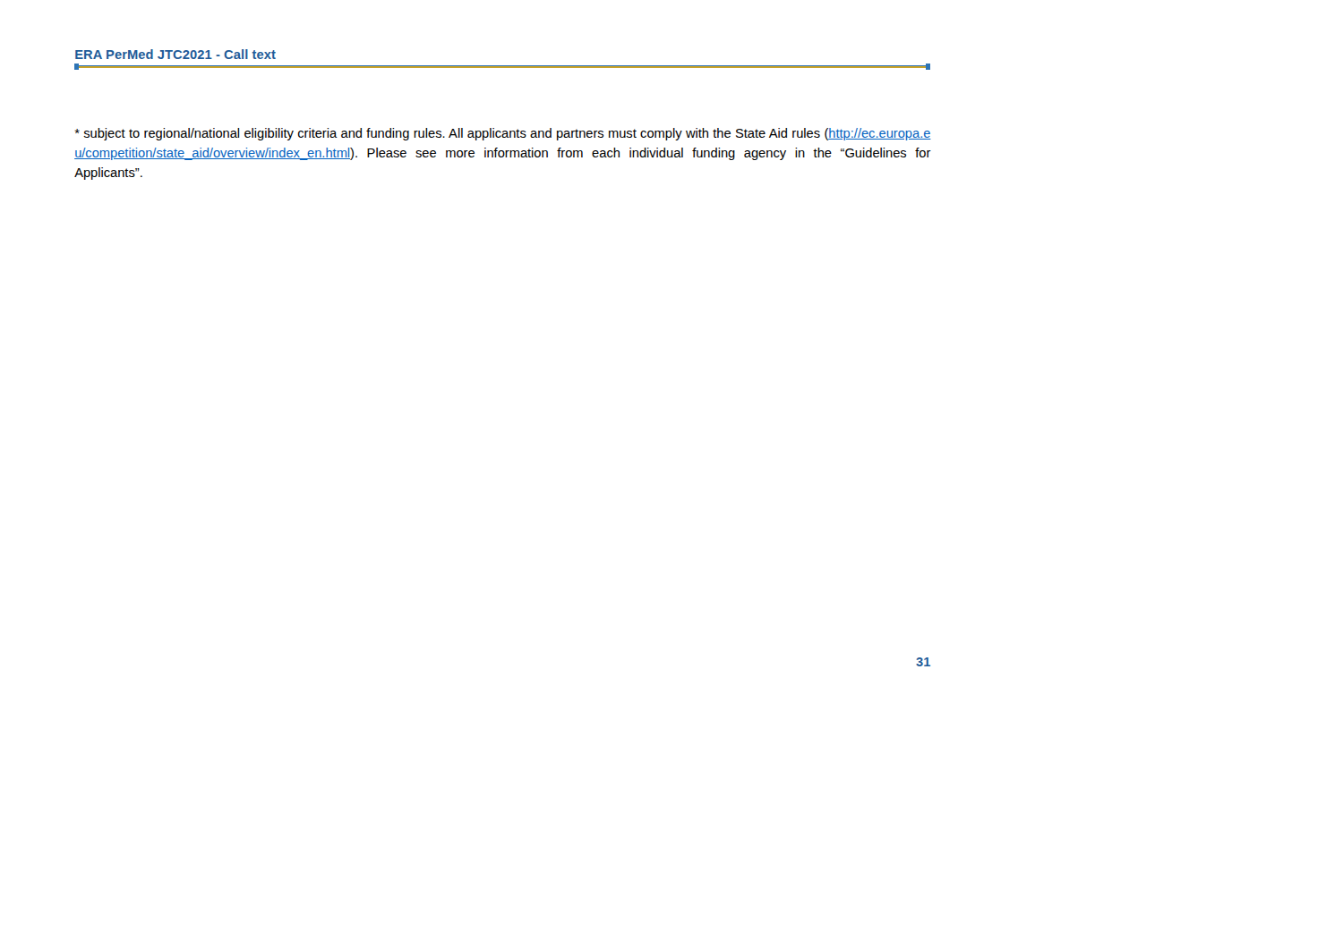ERA PerMed JTC2021 - Call text
* subject to regional/national eligibility criteria and funding rules. All applicants and partners must comply with the State Aid rules (http://ec.europa.eu/competition/state_aid/overview/index_en.html). Please see more information from each individual funding agency in the “Guidelines for Applicants”.
31